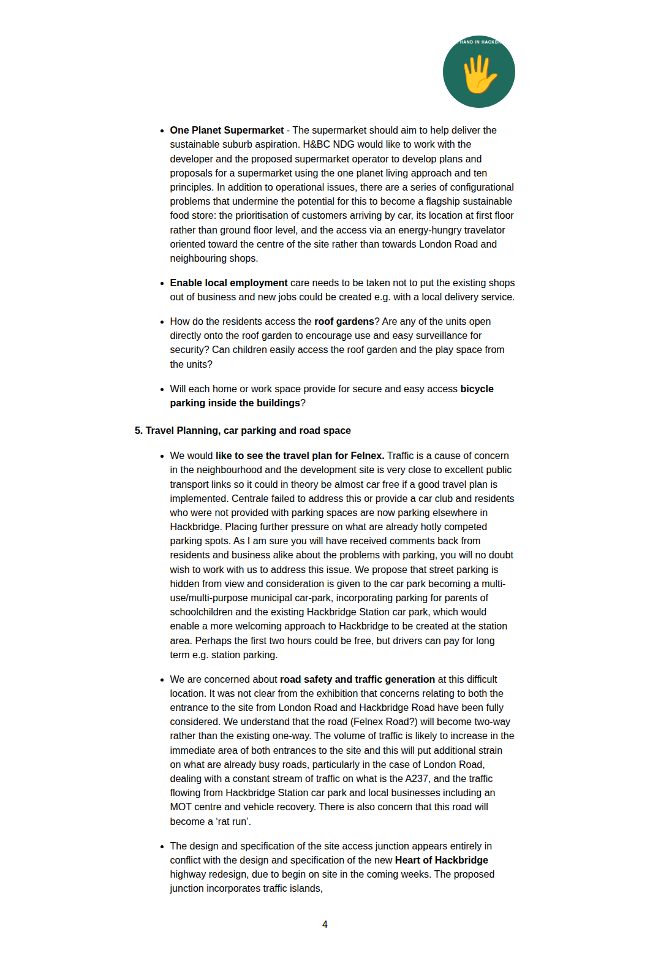Your Hand in Hackbridge 🖐
One Planet Supermarket - The supermarket should aim to help deliver the sustainable suburb aspiration. H&BC NDG would like to work with the developer and the proposed supermarket operator to develop plans and proposals for a supermarket using the one planet living approach and ten principles. In addition to operational issues, there are a series of configurational problems that undermine the potential for this to become a flagship sustainable food store: the prioritisation of customers arriving by car, its location at first floor rather than ground floor level, and the access via an energy-hungry travelator oriented toward the centre of the site rather than towards London Road and neighbouring shops.
Enable local employment care needs to be taken not to put the existing shops out of business and new jobs could be created e.g. with a local delivery service.
How do the residents access the roof gardens? Are any of the units open directly onto the roof garden to encourage use and easy surveillance for security? Can children easily access the roof garden and the play space from the units?
Will each home or work space provide for secure and easy access bicycle parking inside the buildings?
5. Travel Planning, car parking and road space
We would like to see the travel plan for Felnex. Traffic is a cause of concern in the neighbourhood and the development site is very close to excellent public transport links so it could in theory be almost car free if a good travel plan is implemented. Centrale failed to address this or provide a car club and residents who were not provided with parking spaces are now parking elsewhere in Hackbridge. Placing further pressure on what are already hotly competed parking spots. As I am sure you will have received comments back from residents and business alike about the problems with parking, you will no doubt wish to work with us to address this issue. We propose that street parking is hidden from view and consideration is given to the car park becoming a multi-use/multi-purpose municipal car-park, incorporating parking for parents of schoolchildren and the existing Hackbridge Station car park, which would enable a more welcoming approach to Hackbridge to be created at the station area. Perhaps the first two hours could be free, but drivers can pay for long term e.g. station parking.
We are concerned about road safety and traffic generation at this difficult location. It was not clear from the exhibition that concerns relating to both the entrance to the site from London Road and Hackbridge Road have been fully considered. We understand that the road (Felnex Road?) will become two-way rather than the existing one-way. The volume of traffic is likely to increase in the immediate area of both entrances to the site and this will put additional strain on what are already busy roads, particularly in the case of London Road, dealing with a constant stream of traffic on what is the A237, and the traffic flowing from Hackbridge Station car park and local businesses including an MOT centre and vehicle recovery. There is also concern that this road will become a ‘rat run’.
The design and specification of the site access junction appears entirely in conflict with the design and specification of the new Heart of Hackbridge highway redesign, due to begin on site in the coming weeks. The proposed junction incorporates traffic islands,
4